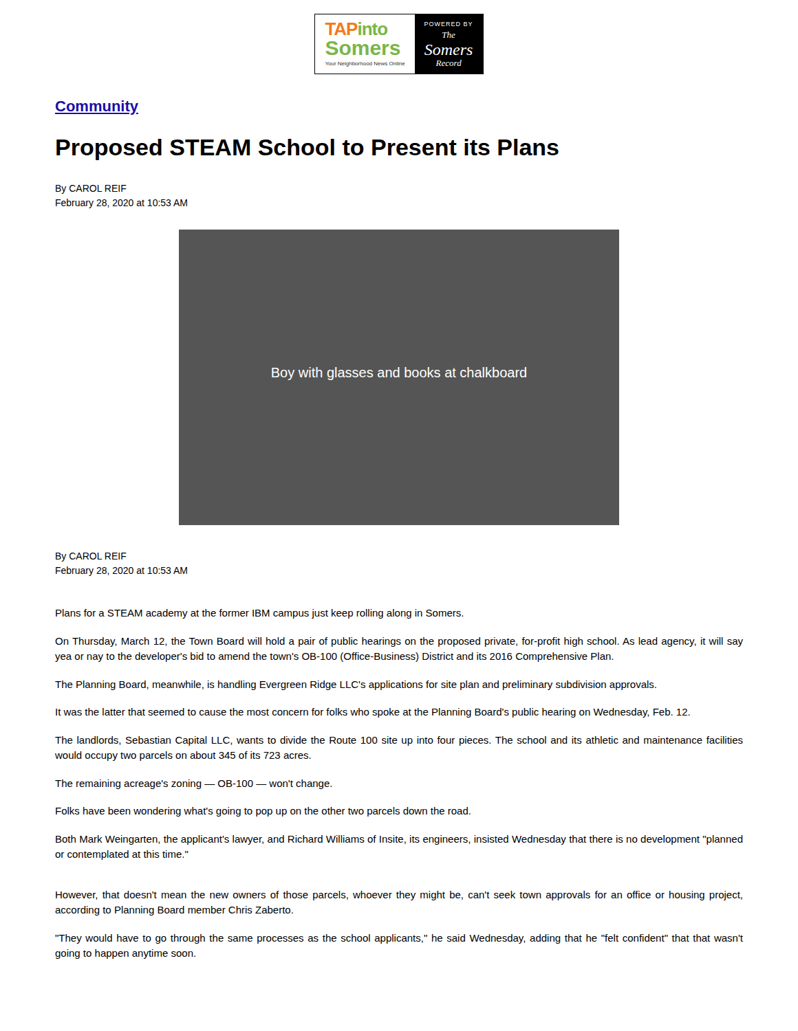TAP into Somers Your Neighborhood News Online
Powered by TheSomers Record
Community
Proposed STEAM School to Present its Plans
By CAROL REIFFebruary 28, 2020 at 10:53 AM
By CAROL REIFFebruary 28, 2020 at 10:53 AM
Plans for a STEAM academy at the former IBM campus just keep rolling along in Somers.
On Thursday, March 12, the Town Board will hold a pair of public hearings on the proposed private, for-profit high school. As lead agency, it will say yea or nay to the developer's bid to amend the town's OB-100 (Office-Business) District and its 2016 Comprehensive Plan.
The Planning Board, meanwhile, is handling Evergreen Ridge LLC's applications for site plan and preliminary subdivision approvals.
It was the latter that seemed to cause the most concern for folks who spoke at the Planning Board's public hearing on Wednesday, Feb. 12.
The landlords, Sebastian Capital LLC, wants to divide the Route 100 site up into four pieces. The school and its athletic and maintenance facilities would occupy two parcels on about 345 of its 723 acres.
The remaining acreage's zoning — OB-100 — won't change.
Folks have been wondering what's going to pop up on the other two parcels down the road.
Both Mark Weingarten, the applicant's lawyer, and Richard Williams of Insite, its engineers, insisted Wednesday that there is no development "planned or contemplated at this time."
However, that doesn't mean the new owners of those parcels, whoever they might be, can't seek town approvals for an office or housing project, according to Planning Board member Chris Zaberto.
"They would have to go through the same processes as the school applicants," he said Wednesday, adding that he "felt confident" that that wasn't going to happen anytime soon.